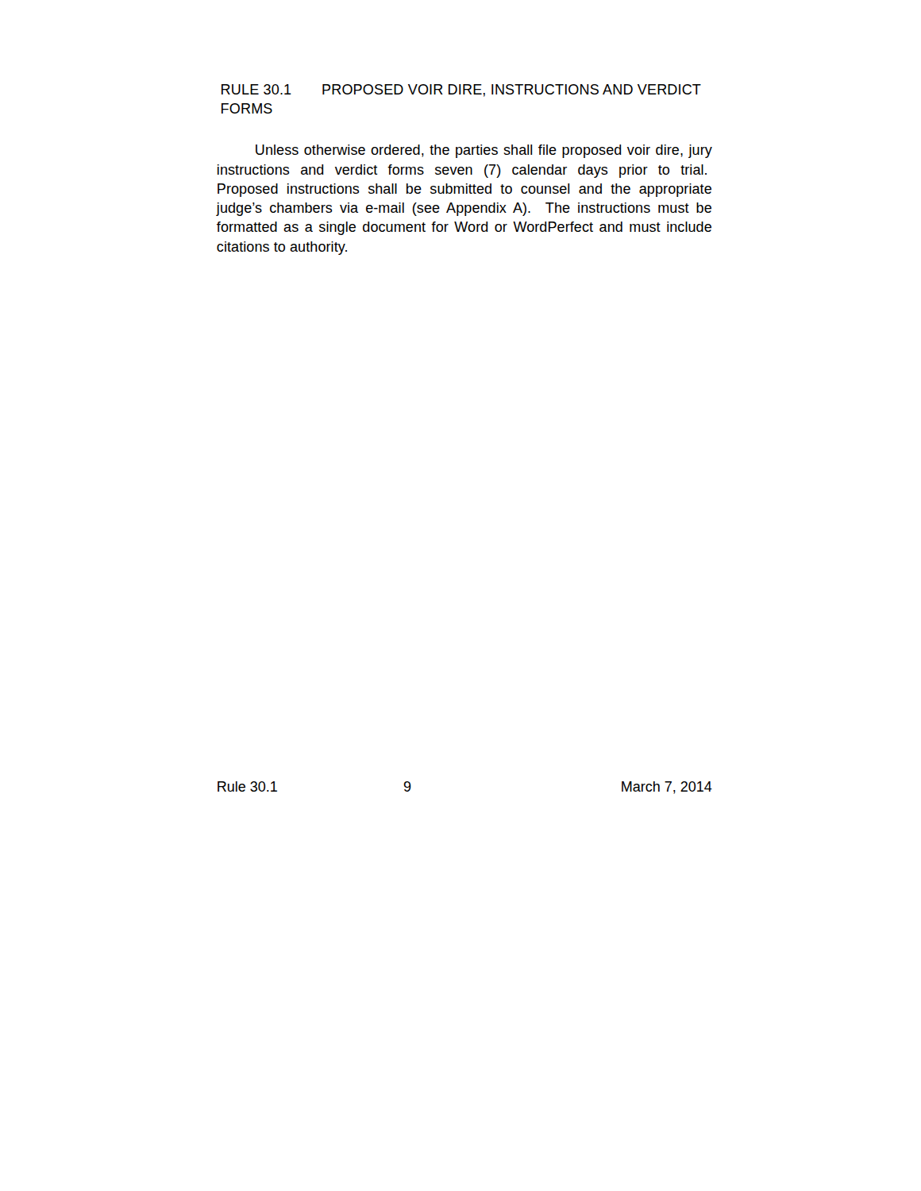RULE 30.1 PROPOSED VOIR DIRE, INSTRUCTIONS AND VERDICT FORMS
Unless otherwise ordered, the parties shall file proposed voir dire, jury instructions and verdict forms seven (7) calendar days prior to trial. Proposed instructions shall be submitted to counsel and the appropriate judge’s chambers via e-mail (see Appendix A). The instructions must be formatted as a single document for Word or WordPerfect and must include citations to authority.
Rule 30.1
9
March 7, 2014